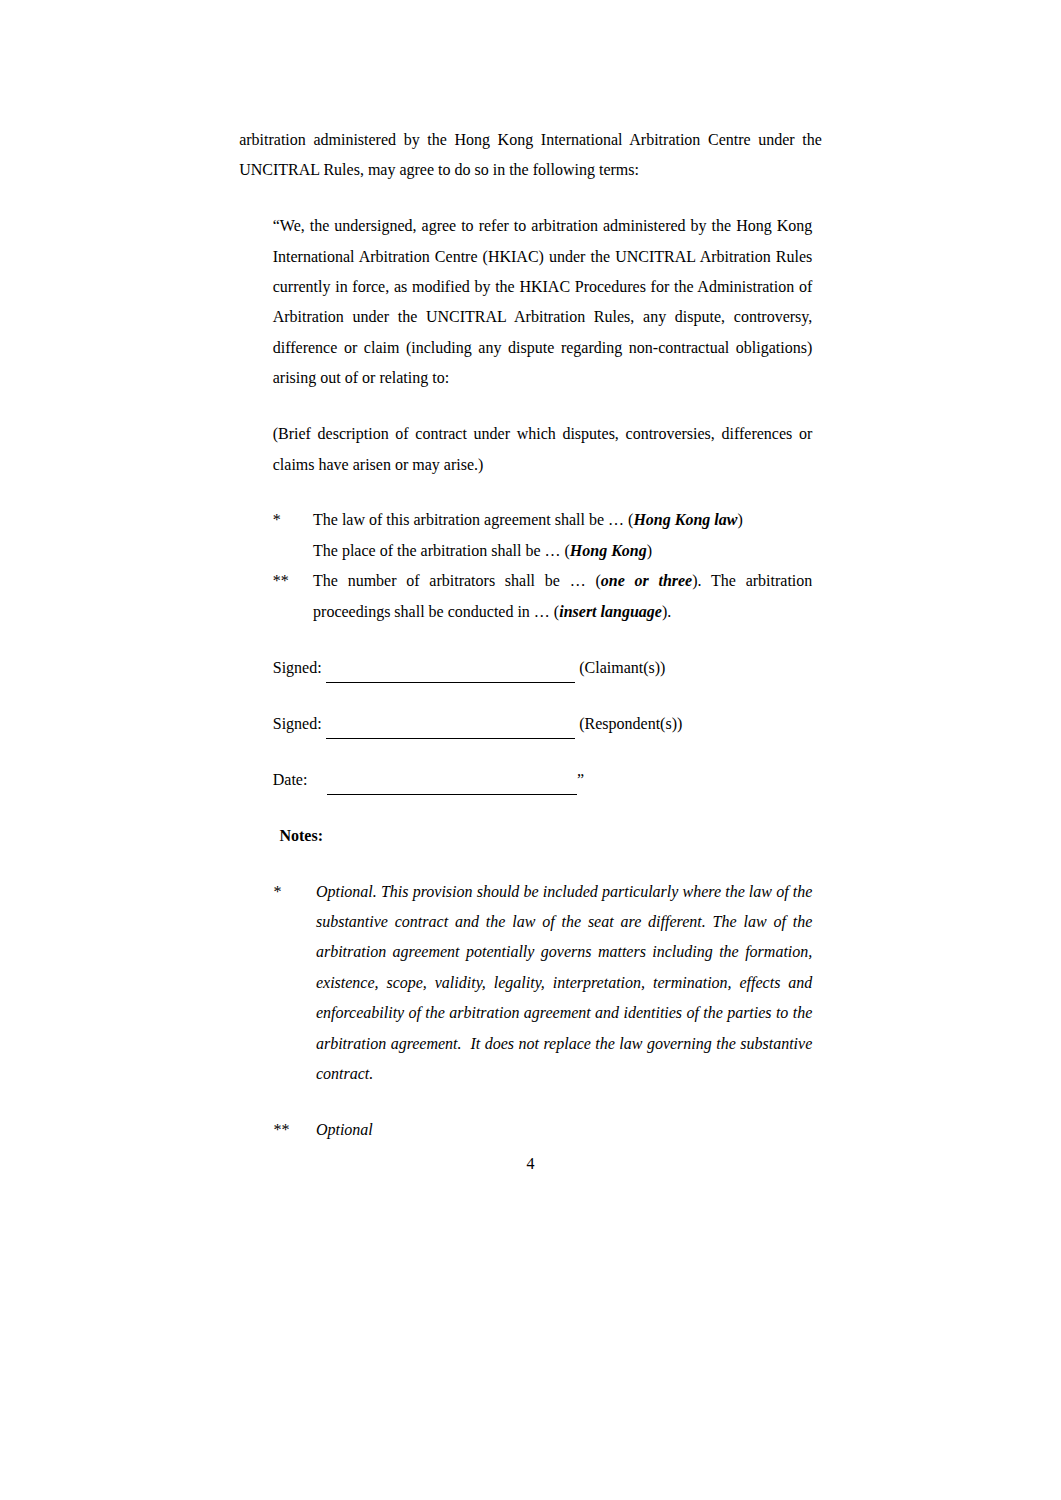arbitration administered by the Hong Kong International Arbitration Centre under the UNCITRAL Rules, may agree to do so in the following terms:
“We, the undersigned, agree to refer to arbitration administered by the Hong Kong International Arbitration Centre (HKIAC) under the UNCITRAL Arbitration Rules currently in force, as modified by the HKIAC Procedures for the Administration of Arbitration under the UNCITRAL Arbitration Rules, any dispute, controversy, difference or claim (including any dispute regarding non-contractual obligations) arising out of or relating to:
(Brief description of contract under which disputes, controversies, differences or claims have arisen or may arise.)
| * | The law of this arbitration agreement shall be … ( Hong Kong law ) The place of the arbitration shall be … ( Hong Kong ) |
| ** | The number of arbitrators shall be … ( one or three ). The arbitration proceedings shall be conducted in … ( insert language ). |
Signed: (Claimant(s))
Signed: (Respondent(s))
Date: ”
Notes:
| * | Optional. This provision should be included particularly where the law of the substantive contract and the law of the seat are different. The law of the arbitration agreement potentially governs matters including the formation, existence, scope, validity, legality, interpretation, termination, effects and enforceability of the arbitration agreement and identities of the parties to the arbitration agreement. It does not replace the law governing the substantive contract. |
| ** | Optional |
4